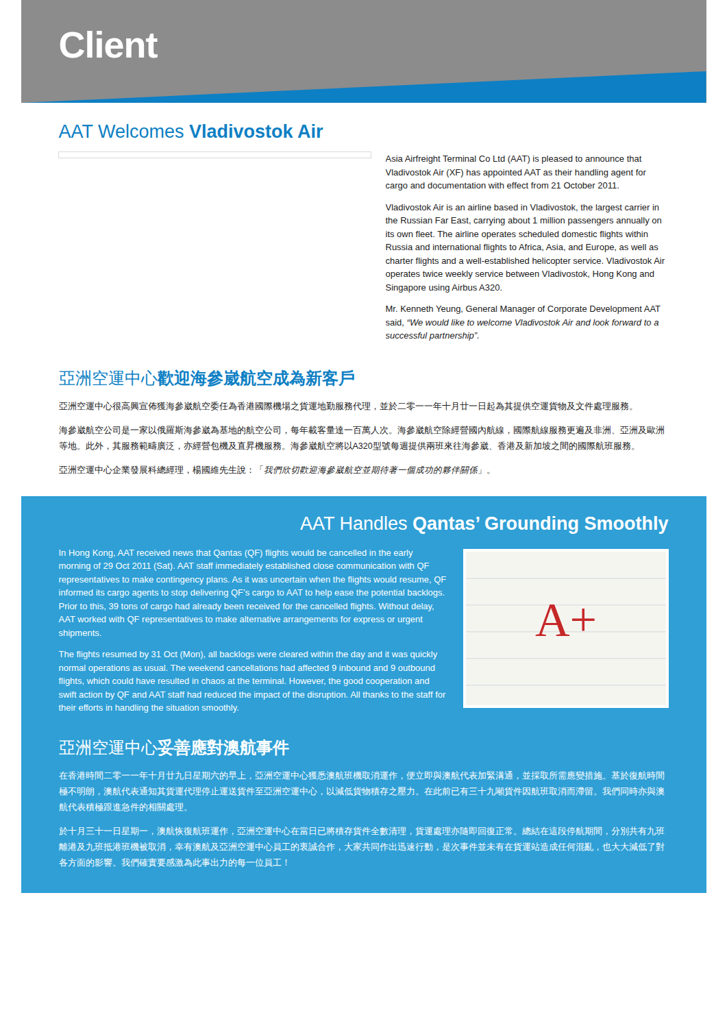Client
AAT Welcomes Vladivostok Air
Asia Airfreight Terminal Co Ltd (AAT) is pleased to announce that Vladivostok Air (XF) has appointed AAT as their handling agent for cargo and documentation with effect from 21 October 2011.
Vladivostok Air is an airline based in Vladivostok, the largest carrier in the Russian Far East, carrying about 1 million passengers annually on its own fleet. The airline operates scheduled domestic flights within Russia and international flights to Africa, Asia, and Europe, as well as charter flights and a well-established helicopter service. Vladivostok Air operates twice weekly service between Vladivostok, Hong Kong and Singapore using Airbus A320.
Mr. Kenneth Yeung, General Manager of Corporate Development AAT said, “We would like to welcome Vladivostok Air and look forward to a successful partnership”.
亞洲空運中心歡迎海參崴航空成為新客戶
亞洲空運中心很高興宣佈獲海參崴航空委任為香港國際機場之貨運地勤服務代理，並於二零一一年十月廿一日起為其提供空運貨物及文件處理服務。
海參崴航空公司是一家以俄羅斯海參崴為基地的航空公司，每年載客量達一百萬人次。海參崴航空除經營國內航線，國際航線服務更遍及非洲、亞洲及歐洲等地。此外，其服務範疇廣泛，亦經營包機及直昇機服務。海參崴航空將以A320型號每週提供兩班來往海參崴、香港及新加坡之間的國際航班服務。
亞洲空運中心企業發展科總經理，楊國維先生說：「我們欣切歡迎海參崴航空並期待著一個成功的夥伴關係」。
AAT Handles Qantas’ Grounding Smoothly
In Hong Kong, AAT received news that Qantas (QF) flights would be cancelled in the early morning of 29 Oct 2011 (Sat). AAT staff immediately established close communication with QF representatives to make contingency plans. As it was uncertain when the flights would resume, QF informed its cargo agents to stop delivering QF’s cargo to AAT to help ease the potential backlogs. Prior to this, 39 tons of cargo had already been received for the cancelled flights. Without delay, AAT worked with QF representatives to make alternative arrangements for express or urgent shipments.
The flights resumed by 31 Oct (Mon), all backlogs were cleared within the day and it was quickly normal operations as usual. The weekend cancellations had affected 9 inbound and 9 outbound flights, which could have resulted in chaos at the terminal. However, the good cooperation and swift action by QF and AAT staff had reduced the impact of the disruption. All thanks to the staff for their efforts in handling the situation smoothly.
亞洲空運中心妥善應對澳航事件
在香港時間二零一一年十月廿九日星期六的早上，亞洲空運中心獲悉澳航班機取消運作，便立即與澳航代表加緊溝通，並採取所需應變措施。基於復航時間極不明朗，澳航代表通知其貨運代理停止運送貨件至亞洲空運中心，以減低貨物積存之壓力。在此前已有三十九噸貨件因航班取消而滯留。我們同時亦與澳航代表積極跟進急件的相關處理。
於十月三十一日星期一，澳航恢復航班運作，亞洲空運中心在當日已將積存貨件全數清理，貨運處理亦隨即回復正常。總結在這段停航期間，分別共有九班離港及九班抵港班機被取消，幸有澳航及亞洲空運中心員工的衷誠合作，大家共同作出迅速行動，是次事件並未有在貨運站造成任何混亂，也大大減低了對各方面的影響。我們確實要感激為此事出力的每一位員工！